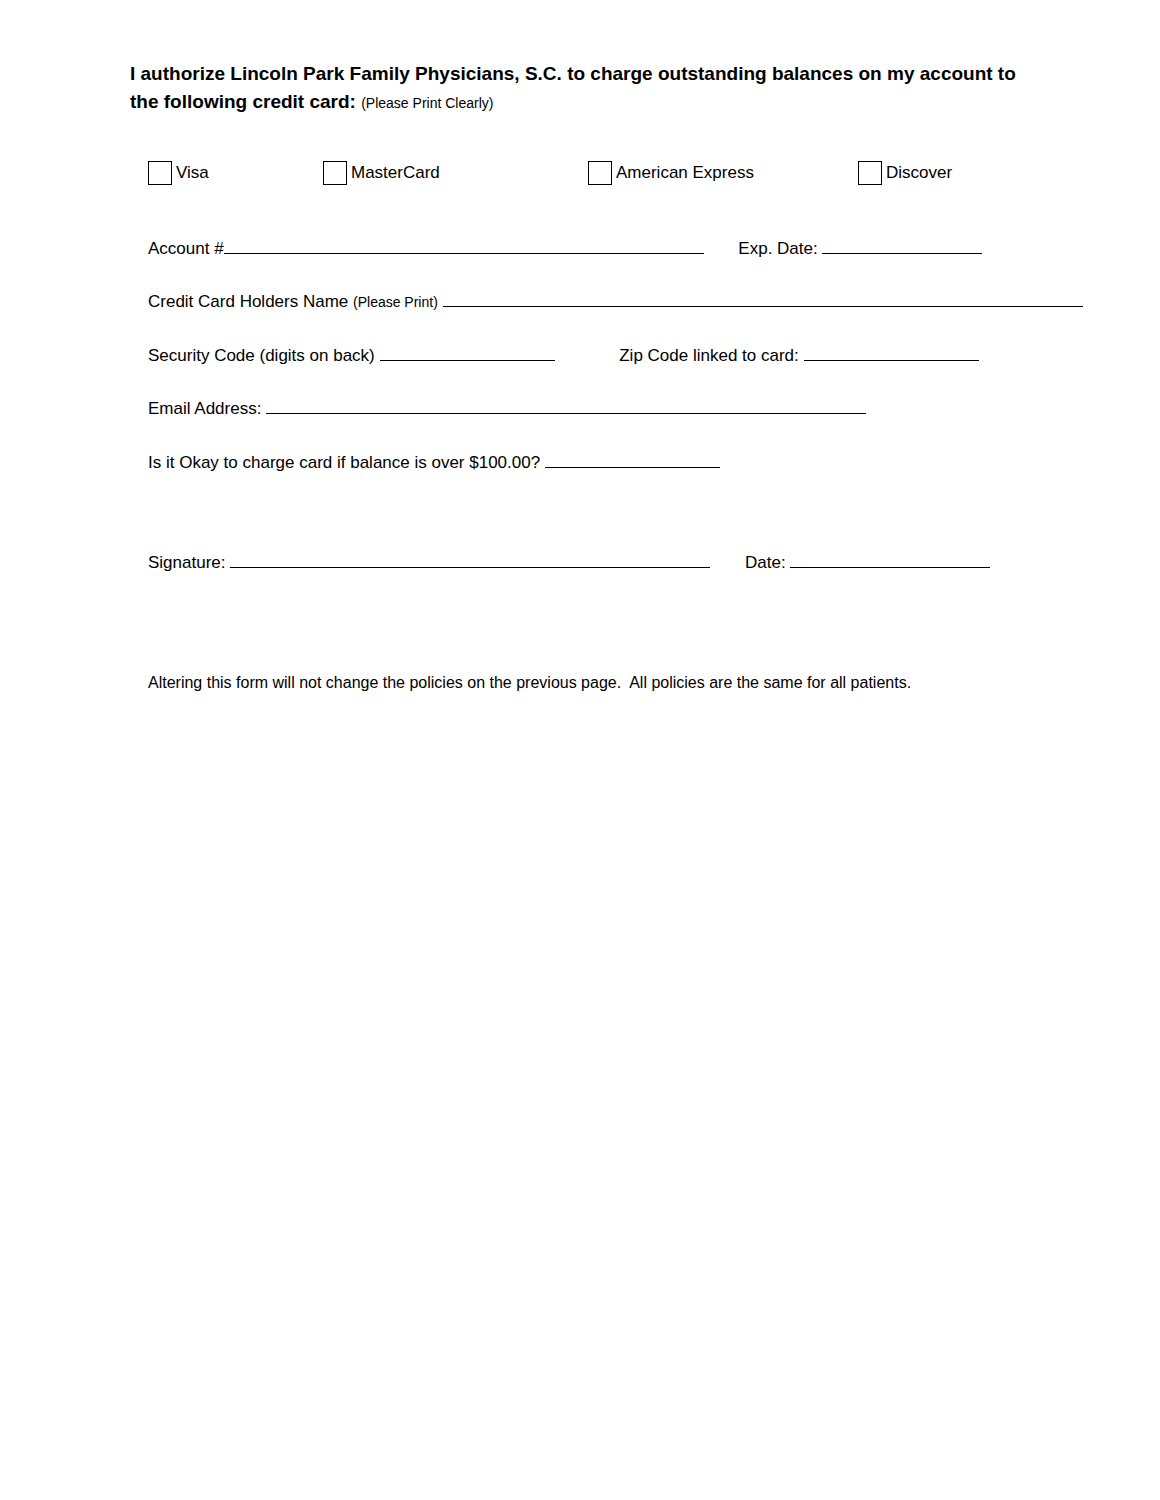I authorize Lincoln Park Family Physicians, S.C. to charge outstanding balances on my account to the following credit card: (Please Print Clearly)
Visa MasterCard American Express Discover
Account # Exp. Date:
Credit Card Holders Name (Please Print)
Security Code (digits on back) Zip Code linked to card:
Email Address:
Is it Okay to charge card if balance is over $100.00?
Signature: Date:
Altering this form will not change the policies on the previous page. All policies are the same for all patients.